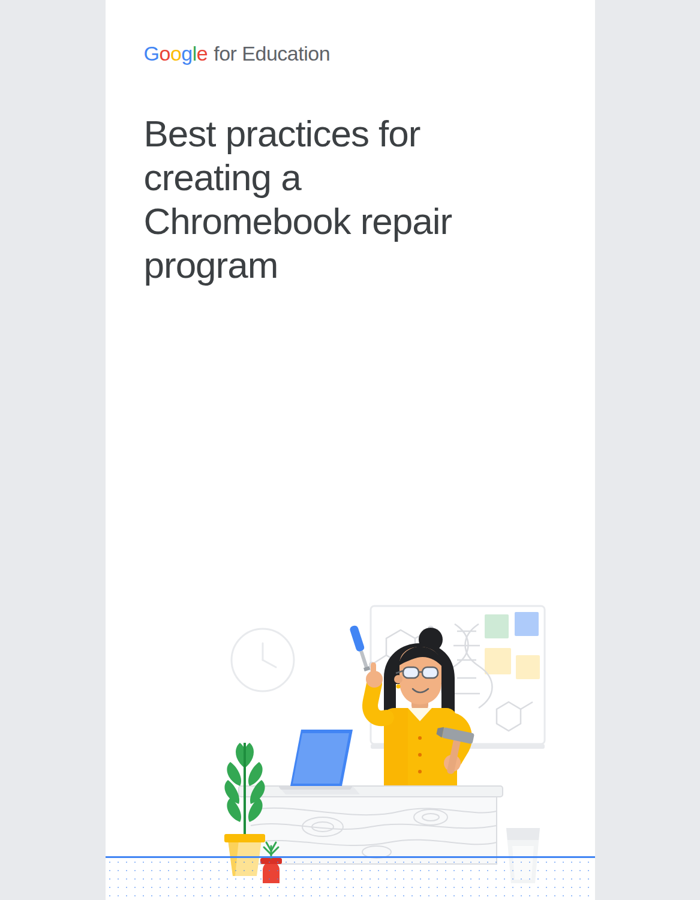Googlefor Education
Best practices for creating a Chromebook repair program